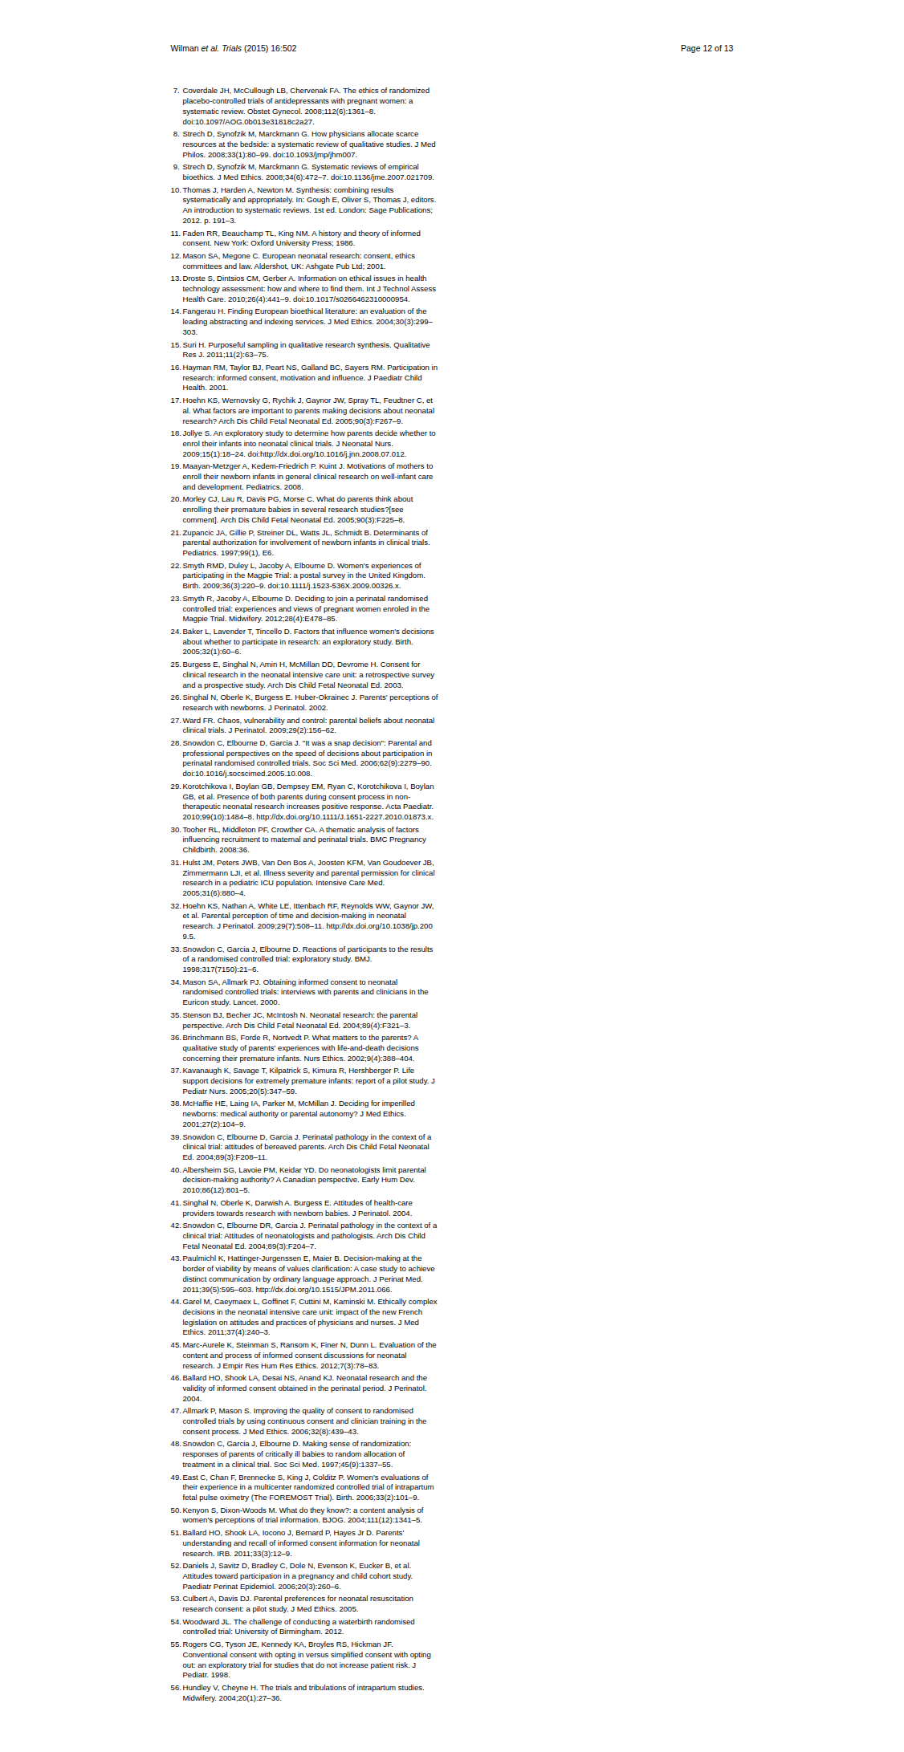Wilman et al. Trials (2015) 16:502
Page 12 of 13
7. Coverdale JH, McCullough LB, Chervenak FA. The ethics of randomized placebo-controlled trials of antidepressants with pregnant women: a systematic review. Obstet Gynecol. 2008;112(6):1361–8. doi:10.1097/AOG.0b013e31818c2a27.
8. Strech D, Synofzik M, Marckmann G. How physicians allocate scarce resources at the bedside: a systematic review of qualitative studies. J Med Philos. 2008;33(1):80–99. doi:10.1093/jmp/jhm007.
9. Strech D, Synofzik M, Marckmann G. Systematic reviews of empirical bioethics. J Med Ethics. 2008;34(6):472–7. doi:10.1136/jme.2007.021709.
10. Thomas J, Harden A, Newton M. Synthesis: combining results systematically and appropriately. In: Gough E, Oliver S, Thomas J, editors. An introduction to systematic reviews. 1st ed. London: Sage Publications; 2012. p. 191–3.
11. Faden RR, Beauchamp TL, King NM. A history and theory of informed consent. New York: Oxford University Press; 1986.
12. Mason SA, Megone C. European neonatal research: consent, ethics committees and law. Aldershot, UK: Ashgate Pub Ltd; 2001.
13. Droste S, Dintsios CM, Gerber A. Information on ethical issues in health technology assessment: how and where to find them. Int J Technol Assess Health Care. 2010;26(4):441–9. doi:10.1017/s0266462310000954.
14. Fangerau H. Finding European bioethical literature: an evaluation of the leading abstracting and indexing services. J Med Ethics. 2004;30(3):299–303.
15. Suri H. Purposeful sampling in qualitative research synthesis. Qualitative Res J. 2011;11(2):63–75.
16. Hayman RM, Taylor BJ, Peart NS, Galland BC, Sayers RM. Participation in research: informed consent, motivation and influence. J Paediatr Child Health. 2001.
17. Hoehn KS, Wernovsky G, Rychik J, Gaynor JW, Spray TL, Feudtner C, et al. What factors are important to parents making decisions about neonatal research? Arch Dis Child Fetal Neonatal Ed. 2005;90(3):F267–9.
18. Jollye S. An exploratory study to determine how parents decide whether to enrol their infants into neonatal clinical trials. J Neonatal Nurs. 2009;15(1):18–24. doi:http://dx.doi.org/10.1016/j.jnn.2008.07.012.
19. Maayan-Metzger A, Kedem-Friedrich P. Kuint J. Motivations of mothers to enroll their newborn infants in general clinical research on well-infant care and development. Pediatrics. 2008.
20. Morley CJ, Lau R, Davis PG, Morse C. What do parents think about enrolling their premature babies in several research studies?[see comment]. Arch Dis Child Fetal Neonatal Ed. 2005;90(3):F225–8.
21. Zupancic JA, Gillie P, Streiner DL, Watts JL, Schmidt B. Determinants of parental authorization for involvement of newborn infants in clinical trials. Pediatrics. 1997;99(1), E6.
22. Smyth RMD, Duley L, Jacoby A, Elbourne D. Women's experiences of participating in the Magpie Trial: a postal survey in the United Kingdom. Birth. 2009;36(3):220–9. doi:10.1111/j.1523-536X.2009.00326.x.
23. Smyth R, Jacoby A, Elbourne D. Deciding to join a perinatal randomised controlled trial: experiences and views of pregnant women enroled in the Magpie Trial. Midwifery. 2012;28(4):E478–85.
24. Baker L, Lavender T, Tincello D. Factors that influence women's decisions about whether to participate in research: an exploratory study. Birth. 2005;32(1):60–6.
25. Burgess E, Singhal N, Amin H, McMillan DD, Devrome H. Consent for clinical research in the neonatal intensive care unit: a retrospective survey and a prospective study. Arch Dis Child Fetal Neonatal Ed. 2003.
26. Singhal N, Oberle K, Burgess E. Huber-Okrainec J. Parents' perceptions of research with newborns. J Perinatol. 2002.
27. Ward FR. Chaos, vulnerability and control: parental beliefs about neonatal clinical trials. J Perinatol. 2009;29(2):156–62.
28. Snowdon C, Elbourne D, Garcia J. "It was a snap decision": Parental and professional perspectives on the speed of decisions about participation in perinatal randomised controlled trials. Soc Sci Med. 2006;62(9):2279–90. doi:10.1016/j.socscimed.2005.10.008.
29. Korotchikova I, Boylan GB, Dempsey EM, Ryan C, Korotchikova I, Boylan GB, et al. Presence of both parents during consent process in non-therapeutic neonatal research increases positive response. Acta Paediatr. 2010;99(10):1484–8. http://dx.doi.org/10.1111/J.1651-2227.2010.01873.x.
30. Tooher RL, Middleton PF, Crowther CA. A thematic analysis of factors influencing recruitment to maternal and perinatal trials. BMC Pregnancy Childbirth. 2008:36.
31. Hulst JM, Peters JWB, Van Den Bos A, Joosten KFM, Van Goudoever JB, Zimmermann LJI, et al. Illness severity and parental permission for clinical research in a pediatric ICU population. Intensive Care Med. 2005;31(6):880–4.
32. Hoehn KS, Nathan A, White LE, Ittenbach RF, Reynolds WW, Gaynor JW, et al. Parental perception of time and decision-making in neonatal research. J Perinatol. 2009;29(7):508–11. http://dx.doi.org/10.1038/jp.2009.5.
33. Snowdon C, Garcia J, Elbourne D. Reactions of participants to the results of a randomised controlled trial: exploratory study. BMJ. 1998;317(7150):21–6.
34. Mason SA, Allmark PJ. Obtaining informed consent to neonatal randomised controlled trials: interviews with parents and clinicians in the Euricon study. Lancet. 2000.
35. Stenson BJ, Becher JC, McIntosh N. Neonatal research: the parental perspective. Arch Dis Child Fetal Neonatal Ed. 2004;89(4):F321–3.
36. Brinchmann BS, Forde R, Nortvedt P. What matters to the parents? A qualitative study of parents' experiences with life-and-death decisions concerning their premature infants. Nurs Ethics. 2002;9(4):388–404.
37. Kavanaugh K, Savage T, Kilpatrick S, Kimura R, Hershberger P. Life support decisions for extremely premature infants: report of a pilot study. J Pediatr Nurs. 2005;20(5):347–59.
38. McHaffie HE, Laing IA, Parker M, McMillan J. Deciding for imperilled newborns: medical authority or parental autonomy? J Med Ethics. 2001;27(2):104–9.
39. Snowdon C, Elbourne D, Garcia J. Perinatal pathology in the context of a clinical trial: attitudes of bereaved parents. Arch Dis Child Fetal Neonatal Ed. 2004;89(3):F208–11.
40. Albersheim SG, Lavoie PM, Keidar YD. Do neonatologists limit parental decision-making authority? A Canadian perspective. Early Hum Dev. 2010;86(12):801–5.
41. Singhal N, Oberle K, Darwish A. Burgess E. Attitudes of health-care providers towards research with newborn babies. J Perinatol. 2004.
42. Snowdon C, Elbourne DR, Garcia J. Perinatal pathology in the context of a clinical trial: Attitudes of neonatologists and pathologists. Arch Dis Child Fetal Neonatal Ed. 2004;89(3):F204–7.
43. Paulmichl K, Hattinger-Jurgenssen E, Maier B. Decision-making at the border of viability by means of values clarification: A case study to achieve distinct communication by ordinary language approach. J Perinat Med. 2011;39(5):595–603. http://dx.doi.org/10.1515/JPM.2011.066.
44. Garel M, Caeymaex L, Goffinet F, Cuttini M, Kaminski M. Ethically complex decisions in the neonatal intensive care unit: impact of the new French legislation on attitudes and practices of physicians and nurses. J Med Ethics. 2011;37(4):240–3.
45. Marc-Aurele K, Steinman S, Ransom K, Finer N, Dunn L. Evaluation of the content and process of informed consent discussions for neonatal research. J Empir Res Hum Res Ethics. 2012;7(3):78–83.
46. Ballard HO, Shook LA, Desai NS, Anand KJ. Neonatal research and the validity of informed consent obtained in the perinatal period. J Perinatol. 2004.
47. Allmark P, Mason S. Improving the quality of consent to randomised controlled trials by using continuous consent and clinician training in the consent process. J Med Ethics. 2006;32(8):439–43.
48. Snowdon C, Garcia J, Elbourne D. Making sense of randomization: responses of parents of critically ill babies to random allocation of treatment in a clinical trial. Soc Sci Med. 1997;45(9):1337–55.
49. East C, Chan F, Brennecke S, King J, Colditz P. Women's evaluations of their experience in a multicenter randomized controlled trial of intrapartum fetal pulse oximetry (The FOREMOST Trial). Birth. 2006;33(2):101–9.
50. Kenyon S, Dixon-Woods M. What do they know?: a content analysis of women's perceptions of trial information. BJOG. 2004;111(12):1341–5.
51. Ballard HO, Shook LA, Iocono J, Bernard P, Hayes Jr D. Parents' understanding and recall of informed consent information for neonatal research. IRB. 2011;33(3):12–9.
52. Daniels J, Savitz D, Bradley C, Dole N, Evenson K, Eucker B, et al. Attitudes toward participation in a pregnancy and child cohort study. Paediatr Perinat Epidemiol. 2006;20(3):260–6.
53. Culbert A, Davis DJ. Parental preferences for neonatal resuscitation research consent: a pilot study. J Med Ethics. 2005.
54. Woodward JL. The challenge of conducting a waterbirth randomised controlled trial: University of Birmingham. 2012.
55. Rogers CG, Tyson JE, Kennedy KA, Broyles RS, Hickman JF. Conventional consent with opting in versus simplified consent with opting out: an exploratory trial for studies that do not increase patient risk. J Pediatr. 1998.
56. Hundley V, Cheyne H. The trials and tribulations of intrapartum studies. Midwifery. 2004;20(1):27–36.